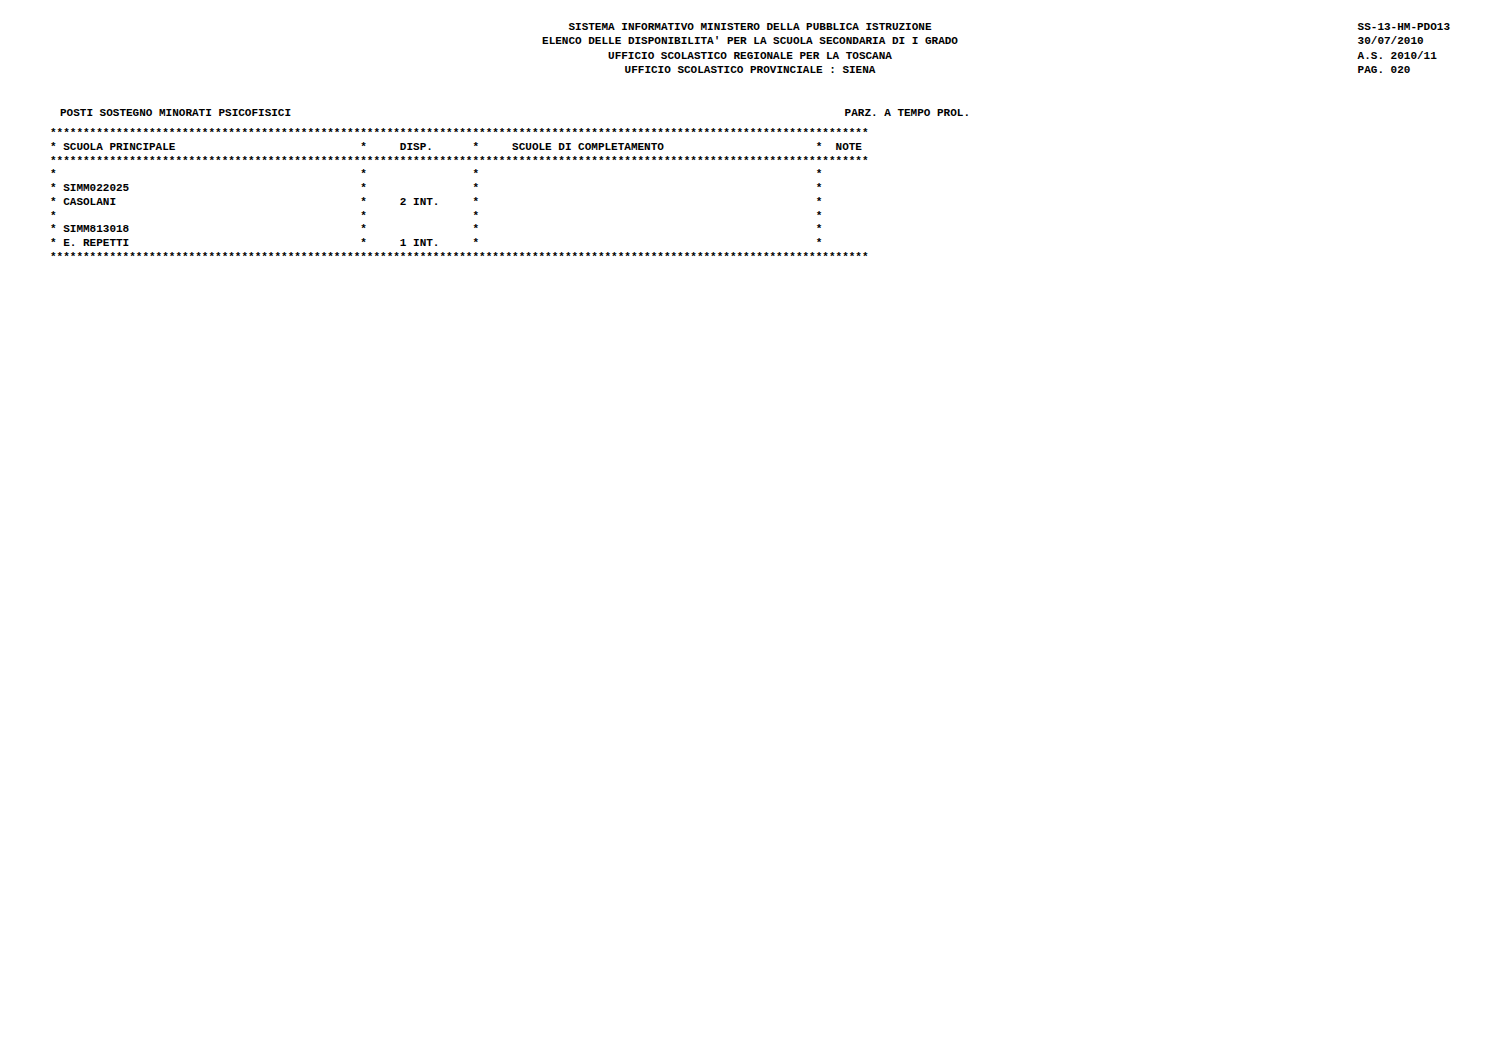SISTEMA INFORMATIVO MINISTERO DELLA PUBBLICA ISTRUZIONE
ELENCO DELLE DISPONIBILITA' PER LA SCUOLA SECONDARIA DI I GRADO
UFFICIO SCOLASTICO REGIONALE PER LA TOSCANA
UFFICIO SCOLASTICO PROVINCIALE : SIENA
SS-13-HM-PDO13 30/07/2010 A.S. 2010/11 PAG. 020
POSTI SOSTEGNO MINORATI PSICOFISICI
PARZ. A TEMPO PROL.
****************************************************************************************************************************
* SCUOLA PRINCIPALE                            *     DISP.      *     SCUOLE DI COMPLETAMENTO                       *  NOTE
****************************************************************************************************************************
*                                              *                *                                                   *
* SIMM022025                                   *                *                                                   *
* CASOLANI                                     *     2 INT.     *                                                   *
*                                              *                *                                                   *
* SIMM813018                                   *                *                                                   *
* E. REPETTI                                   *     1 INT.     *                                                   *
****************************************************************************************************************************